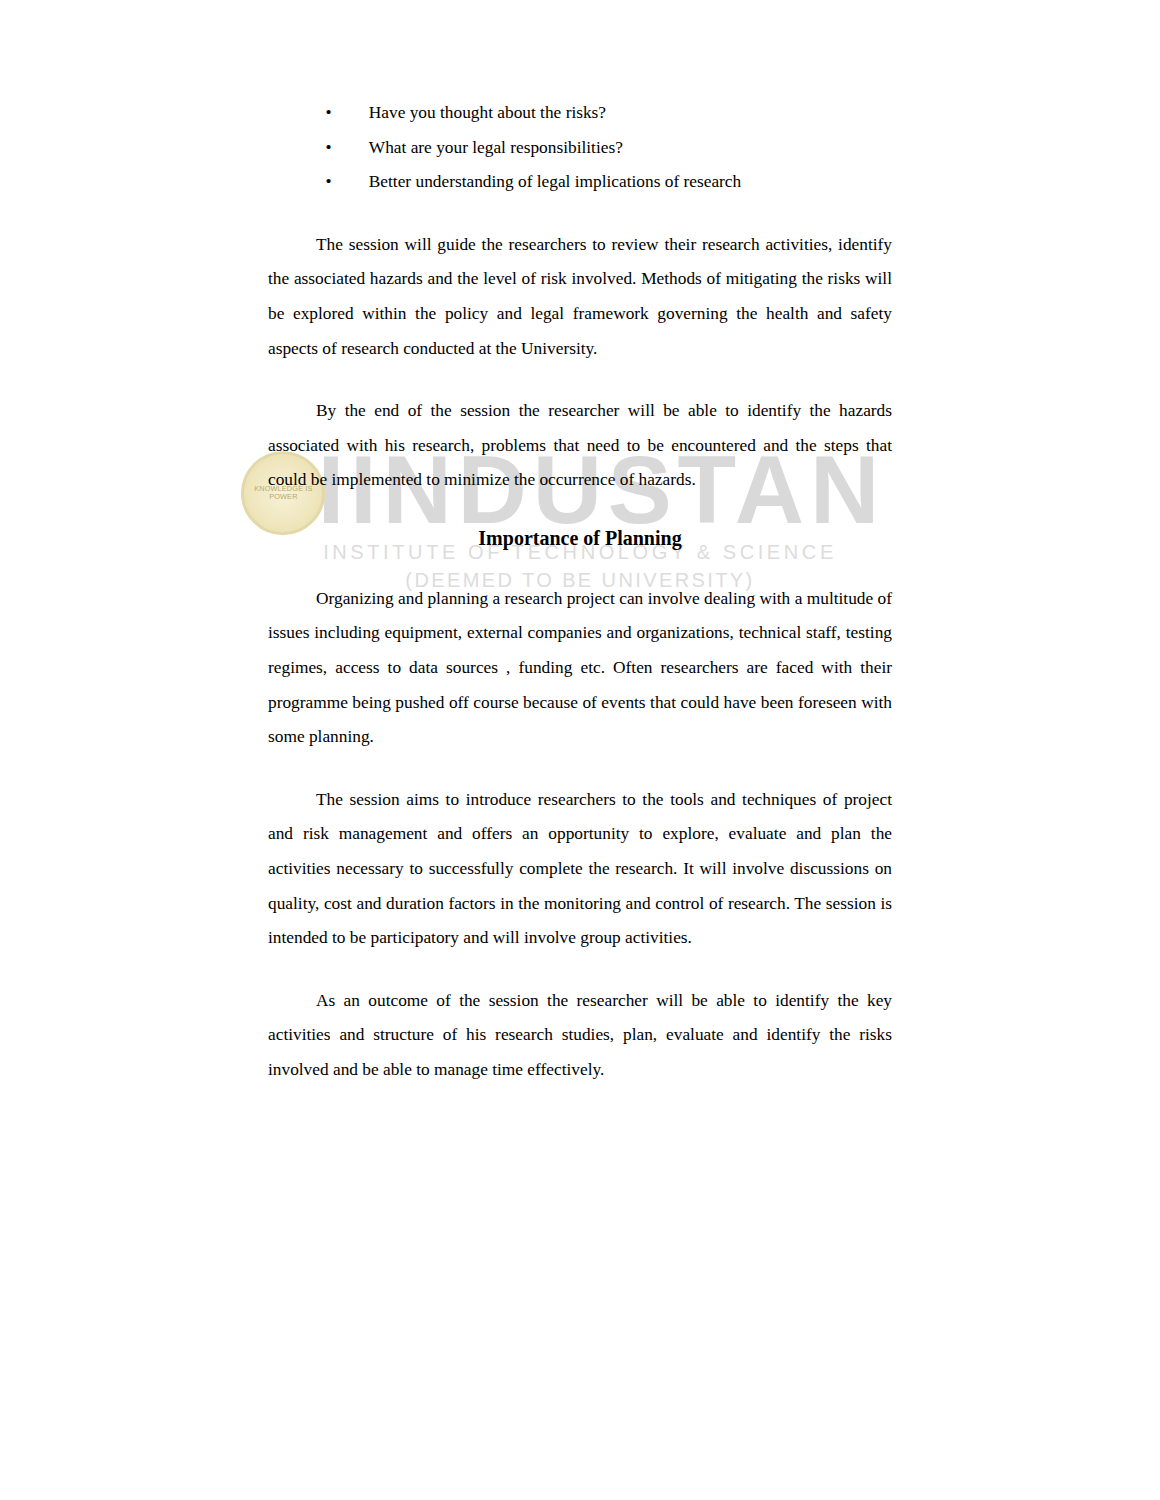KNOWLEDGE IS POWER
HINDUSTAN
INSTITUTE OF TECHNOLOGY & SCIENCE
(DEEMED TO BE UNIVERSITY)
Have you thought about the risks?
What are your legal responsibilities?
Better understanding of legal implications of research
The session will guide the researchers to review their research activities, identify the associated hazards and the level of risk involved. Methods of mitigating the risks will be explored within the policy and legal framework governing the health and safety aspects of research conducted at the University.
By the end of the session the researcher will be able to identify the hazards associated with his research, problems that need to be encountered and the steps that could be implemented to minimize the occurrence of hazards.
Importance of Planning
Organizing and planning a research project can involve dealing with a multitude of issues including equipment, external companies and organizations, technical staff, testing regimes, access to data sources , funding etc. Often researchers are faced with their programme being pushed off course because of events that could have been foreseen with some planning.
The session aims to introduce researchers to the tools and techniques of project and risk management and offers an opportunity to explore, evaluate and plan the activities necessary to successfully complete the research. It will involve discussions on quality, cost and duration factors in the monitoring and control of research. The session is intended to be participatory and will involve group activities.
As an outcome of the session the researcher will be able to identify the key activities and structure of his research studies, plan, evaluate and identify the risks involved and be able to manage time effectively.